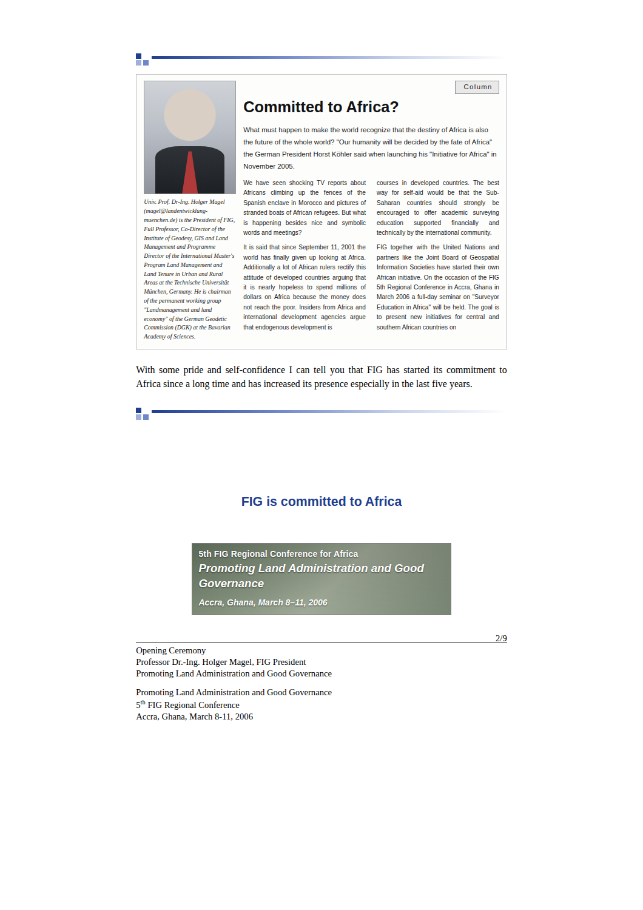Column
Univ. Prof. Dr-Ing. Holger Magel (magel@landentwicklung-muenchen.de) is the President of FIG, Full Professor, Co-Director of the Institute of Geodesy, GIS and Land Management and Programme Director of the International Master's Program Land Management and Land Tenure in Urban and Rural Areas at the Technische Universität München, Germany. He is chairman of the permanent working group "Landmanagement and land economy" of the German Geodetic Commission (DGK) at the Bavarian Academy of Sciences.
Committed to Africa?
What must happen to make the world recognize that the destiny of Africa is also the future of the whole world? "Our humanity will be decided by the fate of Africa" the German President Horst Köhler said when launching his "Initiative for Africa" in November 2005.
We have seen shocking TV reports about Africans climbing up the fences of the Spanish enclave in Morocco and pictures of stranded boats of African refugees. But what is happening besides nice and symbolic words and meetings?
It is said that since September 11, 2001 the world has finally given up looking at Africa. Additionally a lot of African rulers rectify this attitude of developed countries arguing that it is nearly hopeless to spend millions of dollars on Africa because the money does not reach the poor. Insiders from Africa and international development agencies argue that endogenous development is
courses in developed countries. The best way for self-aid would be that the Sub-Saharan countries should strongly be encouraged to offer academic surveying education supported financially and technically by the international community.
FIG together with the United Nations and partners like the Joint Board of Geospatial Information Societies have started their own African initiative. On the occasion of the FIG 5th Regional Conference in Accra, Ghana in March 2006 a full-day seminar on "Surveyor Education in Africa" will be held. The goal is to present new initiatives for central and southern African countries on
With some pride and self-confidence I can tell you that FIG has started its commitment to Africa since a long time and has increased its presence especially in the last five years.
FIG is committed to Africa
5th FIG Regional Conference for Africa
Promoting Land Administration and Good Governance
Accra, Ghana, March 8–11, 2006
2/9
Opening Ceremony
Professor Dr.-Ing. Holger Magel, FIG President
Promoting Land Administration and Good Governance
Promoting Land Administration and Good Governance
5th FIG Regional Conference
Accra, Ghana, March 8-11, 2006